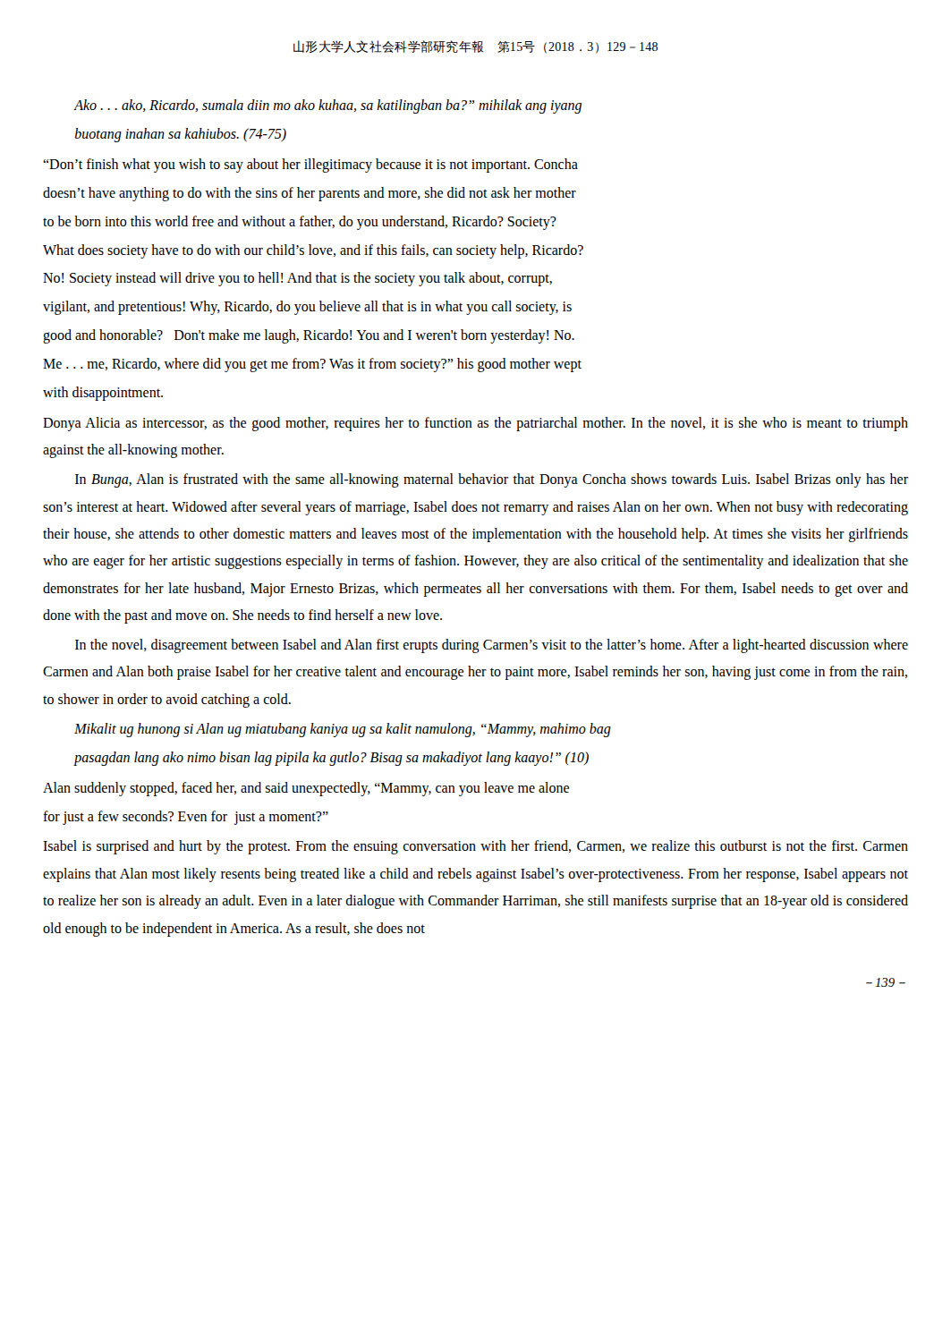山形大学人文社会科学部研究年報　第15号（2018．3）129－148
Ako . . . ako, Ricardo, sumala diin mo ako kuhaa, sa katilingban ba?” mihilak ang iyang
buotang inahan sa kahiubos. (74-75)
“Don’t finish what you wish to say about her illegitimacy because it is not important. Concha
doesn’t have anything to do with the sins of her parents and more, she did not ask her mother
to be born into this world free and without a father, do you understand, Ricardo? Society?
What does society have to do with our child’s love, and if this fails, can society help, Ricardo?
No! Society instead will drive you to hell! And that is the society you talk about, corrupt,
vigilant, and pretentious! Why, Ricardo, do you believe all that is in what you call society, is
good and honorable? Don't make me laugh, Ricardo! You and I weren't born yesterday! No.
Me . . . me, Ricardo, where did you get me from? Was it from society?” his good mother wept
with disappointment.
Donya Alicia as intercessor, as the good mother, requires her to function as the patriarchal mother. In the novel, it is she who is meant to triumph against the all-knowing mother.
In Bunga, Alan is frustrated with the same all-knowing maternal behavior that Donya Concha shows towards Luis. Isabel Brizas only has her son’s interest at heart. Widowed after several years of marriage, Isabel does not remarry and raises Alan on her own. When not busy with redecorating their house, she attends to other domestic matters and leaves most of the implementation with the household help. At times she visits her girlfriends who are eager for her artistic suggestions especially in terms of fashion. However, they are also critical of the sentimentality and idealization that she demonstrates for her late husband, Major Ernesto Brizas, which permeates all her conversations with them. For them, Isabel needs to get over and done with the past and move on. She needs to find herself a new love.
In the novel, disagreement between Isabel and Alan first erupts during Carmen’s visit to the latter’s home. After a light-hearted discussion where Carmen and Alan both praise Isabel for her creative talent and encourage her to paint more, Isabel reminds her son, having just come in from the rain, to shower in order to avoid catching a cold.
Mikalit ug hunong si Alan ug miatubang kaniya ug sa kalit namulong, “Mammy, mahimo bag
pasagdan lang ako nimo bisan lag pipila ka gutlo? Bisag sa makadiyot lang kaayo!” (10)
Alan suddenly stopped, faced her, and said unexpectedly, “Mammy, can you leave me alone
for just a few seconds? Even for just a moment?”
Isabel is surprised and hurt by the protest. From the ensuing conversation with her friend, Carmen, we realize this outburst is not the first. Carmen explains that Alan most likely resents being treated like a child and rebels against Isabel’s over-protectiveness. From her response, Isabel appears not to realize her son is already an adult. Even in a later dialogue with Commander Harriman, she still manifests surprise that an 18-year old is considered old enough to be independent in America. As a result, she does not
－139－